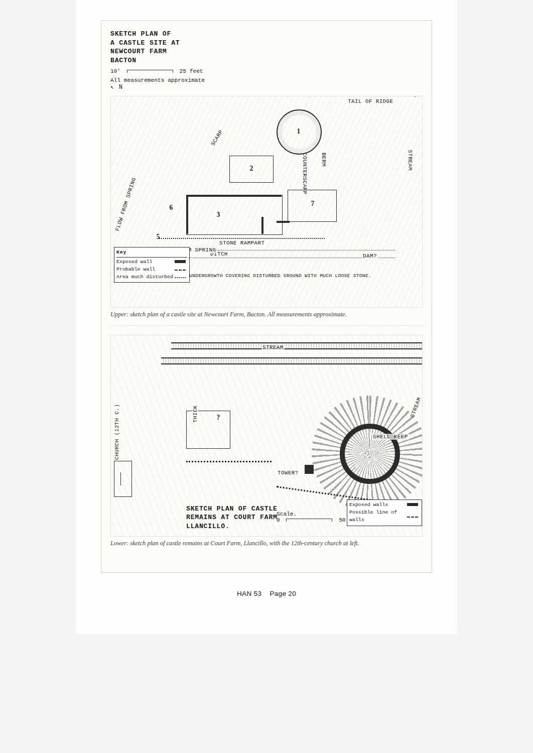Sketch plan of
a castle site at
Newcourt Farm
Bacton
10′ 25 feet
All measurements approximate
↖ N
Tail of ridge Old track Stream Berm Counterscarp Scarp
1
2
3
7 6 5
Stone rampart
Ditch Dam? Flow from spring Flow from spring
Thick undergrowth covering disturbed ground with much loose stone.
Key
| Exposed wall | |
| Probable wall | |
| Area much disturbed | |
Upper: sketch plan of a castle site at Newcourt Farm, Bacton. All measurements approximate.
Stream
Stream
Shell keep Tower?
Thick ?
✕
Church (12th c.)
Sketch plan of castle
remains at Court Farm
Llancillo.
Scale.
0 50 feet
| Exposed walls | |
| Possible line of walls | |
Lower: sketch plan of castle remains at Court Farm, Llancillo, with the 12th-century church at left.
HAN 53 Page 20
Transcribed labels, upper plan: Sketch plan of a castle site at Newcourt Farm, Bacton. 10 feet to 25 feet scale. All measurements approximate. North arrow. Tail of ridge. Old track. Stream. Berm. Counterscarp. Scarp. Numbered features 1, 2, 3, 5, 6, 7. Stone rampart. Ditch. Dam? Flow from spring. Thick undergrowth covering disturbed ground with much loose stone. Key: exposed wall; probable wall; area much disturbed. Transcribed labels, lower plan: Sketch plan of castle remains at Court Farm, Llancillo. Stream. Shell keep. Tower? Thick. Church, 12th century. Scale 0 to 50 feet. Key: exposed walls; possible line of walls.